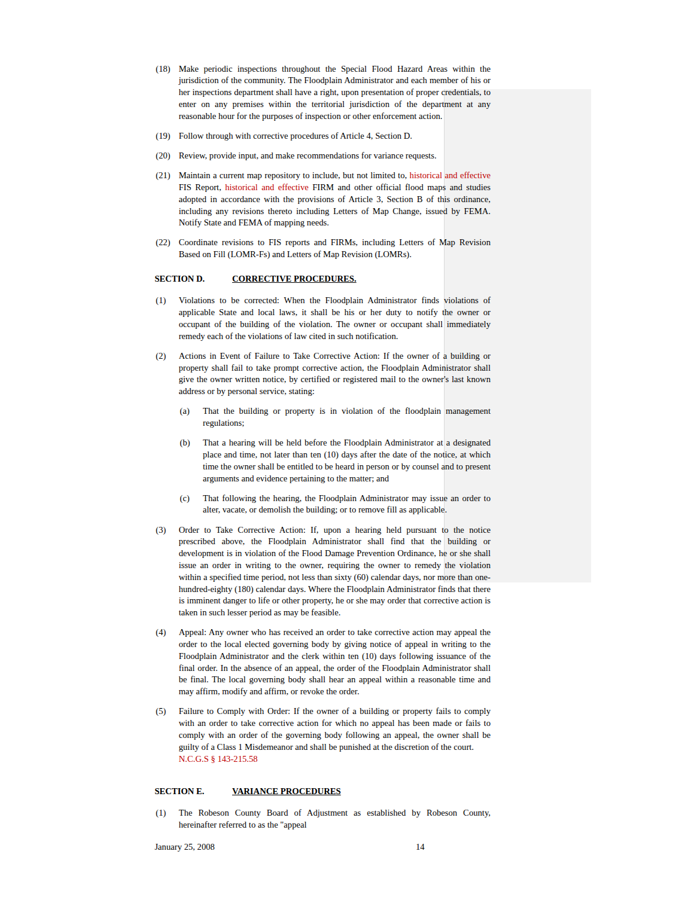(18)
Make periodic inspections throughout the Special Flood Hazard Areas within the jurisdiction of the community. The Floodplain Administrator and each member of his or her inspections department shall have a right, upon presentation of proper credentials, to enter on any premises within the territorial jurisdiction of the department at any reasonable hour for the purposes of inspection or other enforcement action.
(19)
Follow through with corrective procedures of Article 4, Section D.
(20)
Review, provide input, and make recommendations for variance requests.
(21)
Maintain a current map repository to include, but not limited to, historical and effective FIS Report, historical and effective FIRM and other official flood maps and studies adopted in accordance with the provisions of Article 3, Section B of this ordinance, including any revisions thereto including Letters of Map Change, issued by FEMA. Notify State and FEMA of mapping needs.
(22)
Coordinate revisions to FIS reports and FIRMs, including Letters of Map Revision Based on Fill (LOMR-Fs) and Letters of Map Revision (LOMRs).
SECTION D.
CORRECTIVE PROCEDURES.
(1)
Violations to be corrected: When the Floodplain Administrator finds violations of applicable State and local laws, it shall be his or her duty to notify the owner or occupant of the building of the violation. The owner or occupant shall immediately remedy each of the violations of law cited in such notification.
(2)
Actions in Event of Failure to Take Corrective Action: If the owner of a building or property shall fail to take prompt corrective action, the Floodplain Administrator shall give the owner written notice, by certified or registered mail to the owner's last known address or by personal service, stating:
(a)
That the building or property is in violation of the floodplain management regulations;
(b)
That a hearing will be held before the Floodplain Administrator at a designated place and time, not later than ten (10) days after the date of the notice, at which time the owner shall be entitled to be heard in person or by counsel and to present arguments and evidence pertaining to the matter; and
(c)
That following the hearing, the Floodplain Administrator may issue an order to alter, vacate, or demolish the building; or to remove fill as applicable.
(3)
Order to Take Corrective Action: If, upon a hearing held pursuant to the notice prescribed above, the Floodplain Administrator shall find that the building or development is in violation of the Flood Damage Prevention Ordinance, he or she shall issue an order in writing to the owner, requiring the owner to remedy the violation within a specified time period, not less than sixty (60) calendar days, nor more than one-hundred-eighty (180) calendar days. Where the Floodplain Administrator finds that there is imminent danger to life or other property, he or she may order that corrective action is taken in such lesser period as may be feasible.
(4)
Appeal: Any owner who has received an order to take corrective action may appeal the order to the local elected governing body by giving notice of appeal in writing to the Floodplain Administrator and the clerk within ten (10) days following issuance of the final order. In the absence of an appeal, the order of the Floodplain Administrator shall be final. The local governing body shall hear an appeal within a reasonable time and may affirm, modify and affirm, or revoke the order.
(5)
Failure to Comply with Order: If the owner of a building or property fails to comply with an order to take corrective action for which no appeal has been made or fails to comply with an order of the governing body following an appeal, the owner shall be guilty of a Class 1 Misdemeanor and shall be punished at the discretion of the court.
N.C.G.S § 143-215.58
SECTION E.
VARIANCE PROCEDURES
(1)
The Robeson County Board of Adjustment as established by Robeson County, hereinafter referred to as the "appeal
January 25, 2008
14